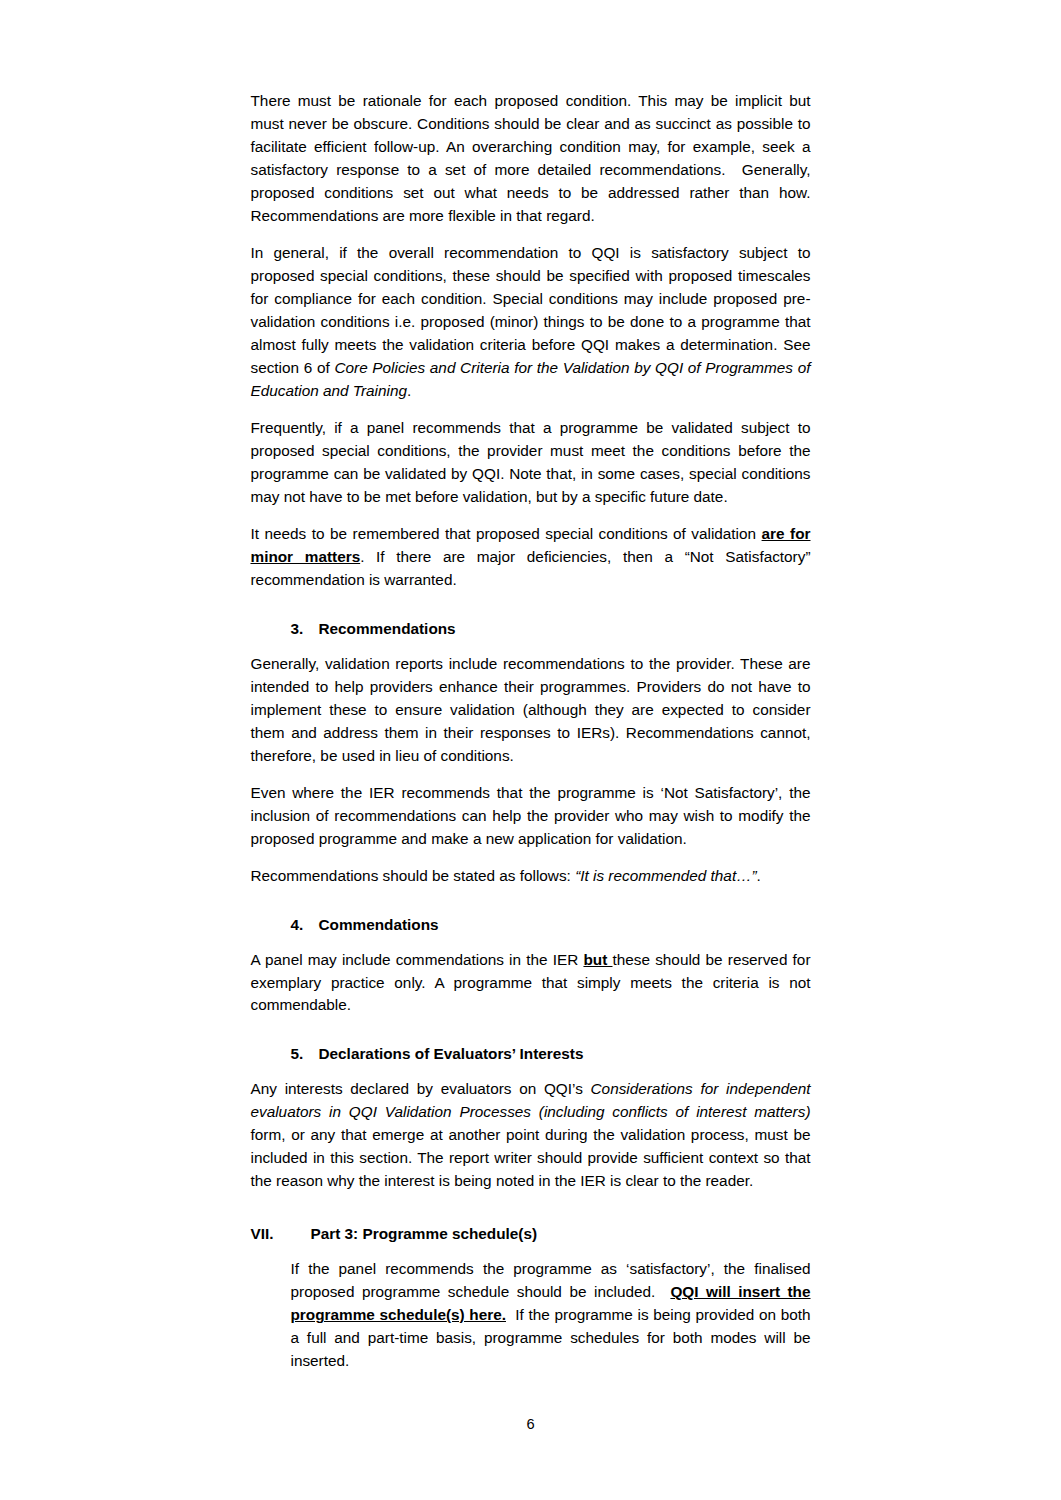There must be rationale for each proposed condition. This may be implicit but must never be obscure. Conditions should be clear and as succinct as possible to facilitate efficient follow-up. An overarching condition may, for example, seek a satisfactory response to a set of more detailed recommendations. Generally, proposed conditions set out what needs to be addressed rather than how. Recommendations are more flexible in that regard.
In general, if the overall recommendation to QQI is satisfactory subject to proposed special conditions, these should be specified with proposed timescales for compliance for each condition. Special conditions may include proposed pre-validation conditions i.e. proposed (minor) things to be done to a programme that almost fully meets the validation criteria before QQI makes a determination. See section 6 of Core Policies and Criteria for the Validation by QQI of Programmes of Education and Training.
Frequently, if a panel recommends that a programme be validated subject to proposed special conditions, the provider must meet the conditions before the programme can be validated by QQI. Note that, in some cases, special conditions may not have to be met before validation, but by a specific future date.
It needs to be remembered that proposed special conditions of validation are for minor matters. If there are major deficiencies, then a “Not Satisfactory” recommendation is warranted.
3. Recommendations
Generally, validation reports include recommendations to the provider. These are intended to help providers enhance their programmes. Providers do not have to implement these to ensure validation (although they are expected to consider them and address them in their responses to IERs). Recommendations cannot, therefore, be used in lieu of conditions.
Even where the IER recommends that the programme is ‘Not Satisfactory’, the inclusion of recommendations can help the provider who may wish to modify the proposed programme and make a new application for validation.
Recommendations should be stated as follows: “It is recommended that…”.
4. Commendations
A panel may include commendations in the IER but these should be reserved for exemplary practice only. A programme that simply meets the criteria is not commendable.
5. Declarations of Evaluators’ Interests
Any interests declared by evaluators on QQI’s Considerations for independent evaluators in QQI Validation Processes (including conflicts of interest matters) form, or any that emerge at another point during the validation process, must be included in this section. The report writer should provide sufficient context so that the reason why the interest is being noted in the IER is clear to the reader.
VII. Part 3: Programme schedule(s)
If the panel recommends the programme as ‘satisfactory’, the finalised proposed programme schedule should be included. QQI will insert the programme schedule(s) here. If the programme is being provided on both a full and part-time basis, programme schedules for both modes will be inserted.
6